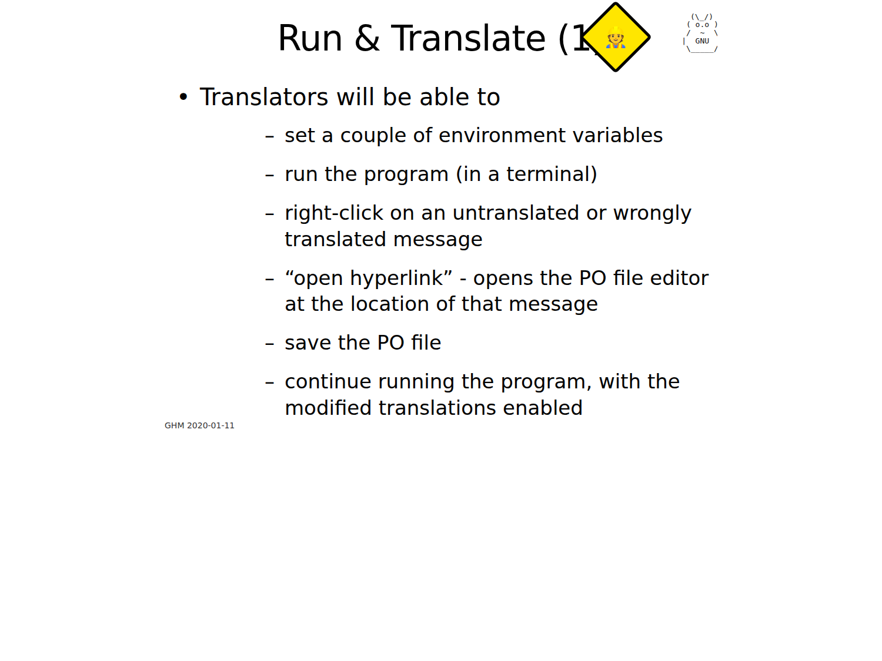👷
(\_/) ( o.o ) / ~ \ | GNU | \_____/
Run & Translate (1)
Translators will be able to
set a couple of environment variables
run the program (in a terminal)
right-click on an untranslated or wrongly translated message
“open hyperlink” - opens the PO file editor at the location of that message
save the PO file
continue running the program, with the modified translations enabled
GHM 2020-01-11